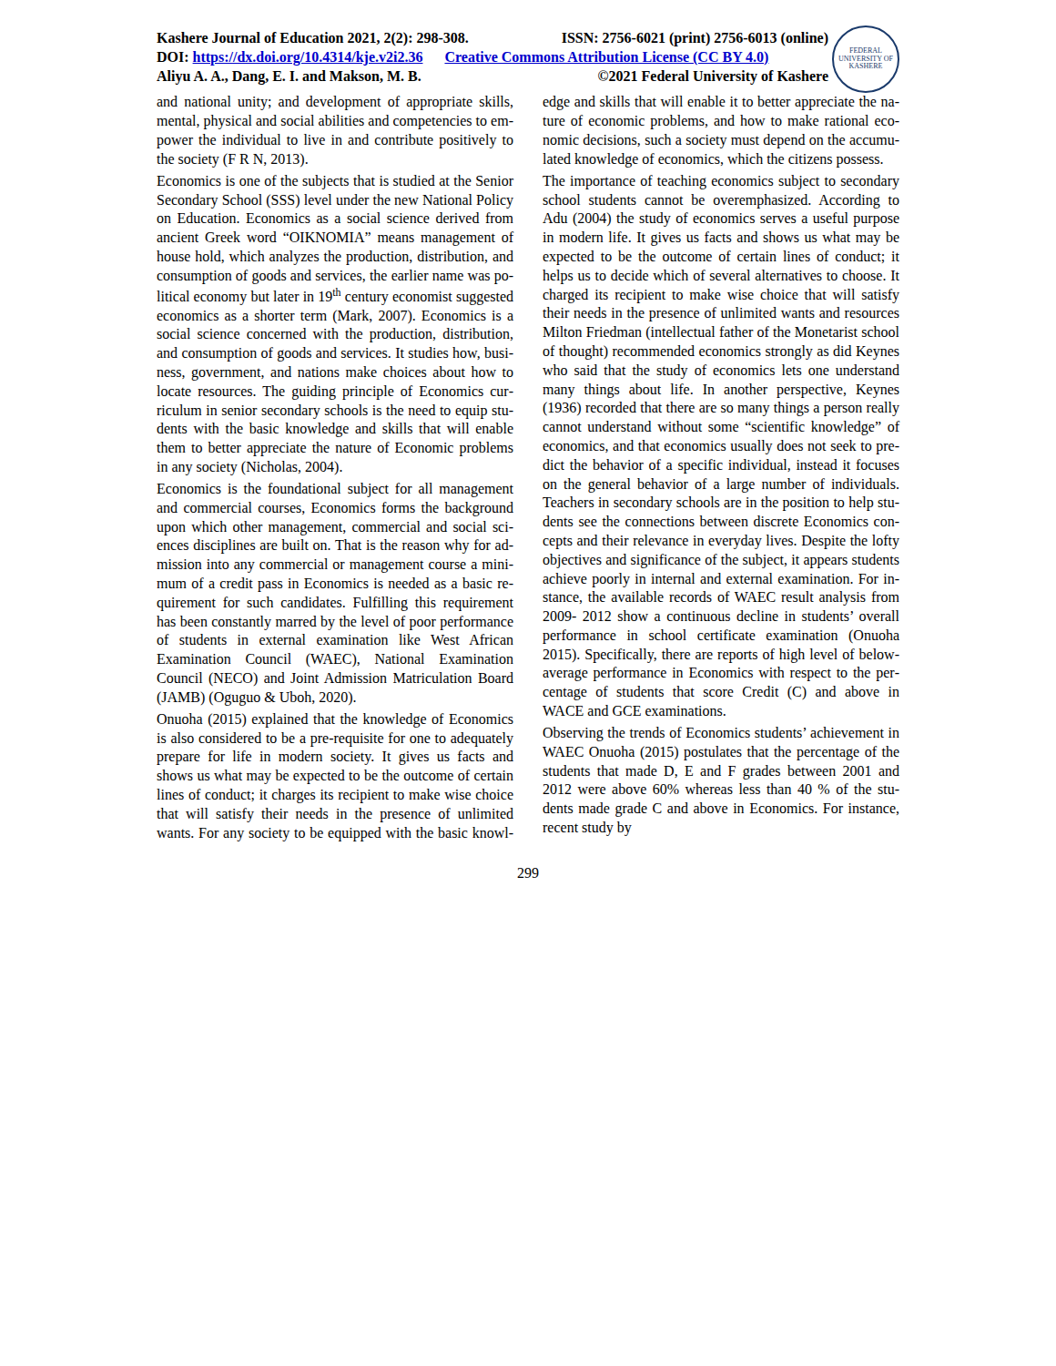FEDERAL UNIVERSITY OF KASHERE
Kashere Journal of Education 2021, 2(2): 298-308. ISSN: 2756-6021 (print) 2756-6013 (online)
DOI: https://dx.doi.org/10.4314/kje.v2i2.36 Creative Commons Attribution License (CC BY 4.0)
Aliyu A. A., Dang, E. I. and Makson, M. B. ©2021 Federal University of Kashere
and national unity; and development of appropriate skills, mental, physical and social abilities and competencies to empower the individual to live in and contribute positively to the society (F R N, 2013).
Economics is one of the subjects that is studied at the Senior Secondary School (SSS) level under the new National Policy on Education. Economics as a social science derived from ancient Greek word “OIKNOMIA” means management of house hold, which analyzes the production, distribution, and consumption of goods and services, the earlier name was political economy but later in 19th century economist suggested economics as a shorter term (Mark, 2007). Economics is a social science concerned with the production, distribution, and consumption of goods and services. It studies how, business, government, and nations make choices about how to locate resources. The guiding principle of Economics curriculum in senior secondary schools is the need to equip students with the basic knowledge and skills that will enable them to better appreciate the nature of Economic problems in any society (Nicholas, 2004).
Economics is the foundational subject for all management and commercial courses, Economics forms the background upon which other management, commercial and social sciences disciplines are built on. That is the reason why for admission into any commercial or management course a minimum of a credit pass in Economics is needed as a basic requirement for such candidates. Fulfilling this requirement has been constantly marred by the level of poor performance of students in external examination like West African Examination Council (WAEC), National Examination Council (NECO) and Joint Admission Matriculation Board (JAMB) (Oguguo & Uboh, 2020).
Onuoha (2015) explained that the knowledge of Economics is also considered to be a pre-requisite for one to adequately prepare for life in modern society. It gives us facts and shows us what may be expected to be the outcome of certain lines of conduct; it charges its recipient to make wise choice that will satisfy their needs in the presence of unlimited wants. For any society to be equipped with the basic knowledge and skills that will enable it to better appreciate the nature of economic problems, and how to make rational economic decisions, such a society must depend on the accumulated knowledge of economics, which the citizens possess.
The importance of teaching economics subject to secondary school students cannot be overemphasized. According to Adu (2004) the study of economics serves a useful purpose in modern life. It gives us facts and shows us what may be expected to be the outcome of certain lines of conduct; it helps us to decide which of several alternatives to choose. It charged its recipient to make wise choice that will satisfy their needs in the presence of unlimited wants and resources Milton Friedman (intellectual father of the Monetarist school of thought) recommended economics strongly as did Keynes who said that the study of economics lets one understand many things about life. In another perspective, Keynes (1936) recorded that there are so many things a person really cannot understand without some “scientific knowledge” of economics, and that economics usually does not seek to predict the behavior of a specific individual, instead it focuses on the general behavior of a large number of individuals. Teachers in secondary schools are in the position to help students see the connections between discrete Economics concepts and their relevance in everyday lives. Despite the lofty objectives and significance of the subject, it appears students achieve poorly in internal and external examination. For instance, the available records of WAEC result analysis from 2009- 2012 show a continuous decline in students’ overall performance in school certificate examination (Onuoha 2015). Specifically, there are reports of high level of below-average performance in Economics with respect to the percentage of students that score Credit (C) and above in WACE and GCE examinations.
Observing the trends of Economics students’ achievement in WAEC Onuoha (2015) postulates that the percentage of the students that made D, E and F grades between 2001 and 2012 were above 60% whereas less than 40 % of the students made grade C and above in Economics. For instance, recent study by
299